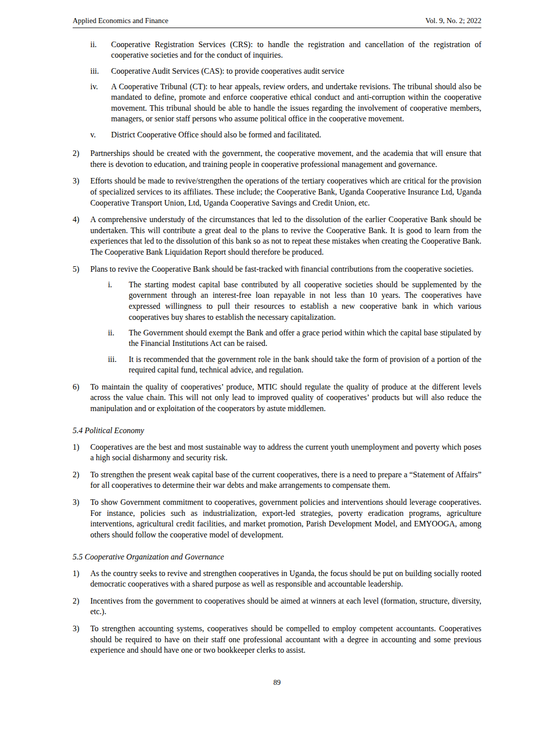Applied Economics and Finance Vol. 9, No. 2; 2022
ii. Cooperative Registration Services (CRS): to handle the registration and cancellation of the registration of cooperative societies and for the conduct of inquiries.
iii. Cooperative Audit Services (CAS): to provide cooperatives audit service
iv. A Cooperative Tribunal (CT): to hear appeals, review orders, and undertake revisions. The tribunal should also be mandated to define, promote and enforce cooperative ethical conduct and anti-corruption within the cooperative movement. This tribunal should be able to handle the issues regarding the involvement of cooperative members, managers, or senior staff persons who assume political office in the cooperative movement.
v. District Cooperative Office should also be formed and facilitated.
Partnerships should be created with the government, the cooperative movement, and the academia that will ensure that there is devotion to education, and training people in cooperative professional management and governance.
Efforts should be made to revive/strengthen the operations of the tertiary cooperatives which are critical for the provision of specialized services to its affiliates. These include; the Cooperative Bank, Uganda Cooperative Insurance Ltd, Uganda Cooperative Transport Union, Ltd, Uganda Cooperative Savings and Credit Union, etc.
A comprehensive understudy of the circumstances that led to the dissolution of the earlier Cooperative Bank should be undertaken. This will contribute a great deal to the plans to revive the Cooperative Bank. It is good to learn from the experiences that led to the dissolution of this bank so as not to repeat these mistakes when creating the Cooperative Bank. The Cooperative Bank Liquidation Report should therefore be produced.
Plans to revive the Cooperative Bank should be fast-tracked with financial contributions from the cooperative societies.
i. The starting modest capital base contributed by all cooperative societies should be supplemented by the government through an interest-free loan repayable in not less than 10 years. The cooperatives have expressed willingness to pull their resources to establish a new cooperative bank in which various cooperatives buy shares to establish the necessary capitalization.
ii. The Government should exempt the Bank and offer a grace period within which the capital base stipulated by the Financial Institutions Act can be raised.
iii. It is recommended that the government role in the bank should take the form of provision of a portion of the required capital fund, technical advice, and regulation.
To maintain the quality of cooperatives’ produce, MTIC should regulate the quality of produce at the different levels across the value chain. This will not only lead to improved quality of cooperatives’ products but will also reduce the manipulation and or exploitation of the cooperators by astute middlemen.
5.4 Political Economy
Cooperatives are the best and most sustainable way to address the current youth unemployment and poverty which poses a high social disharmony and security risk.
To strengthen the present weak capital base of the current cooperatives, there is a need to prepare a “Statement of Affairs” for all cooperatives to determine their war debts and make arrangements to compensate them.
To show Government commitment to cooperatives, government policies and interventions should leverage cooperatives. For instance, policies such as industrialization, export-led strategies, poverty eradication programs, agriculture interventions, agricultural credit facilities, and market promotion, Parish Development Model, and EMYOOGA, among others should follow the cooperative model of development.
5.5 Cooperative Organization and Governance
As the country seeks to revive and strengthen cooperatives in Uganda, the focus should be put on building socially rooted democratic cooperatives with a shared purpose as well as responsible and accountable leadership.
Incentives from the government to cooperatives should be aimed at winners at each level (formation, structure, diversity, etc.).
To strengthen accounting systems, cooperatives should be compelled to employ competent accountants. Cooperatives should be required to have on their staff one professional accountant with a degree in accounting and some previous experience and should have one or two bookkeeper clerks to assist.
89